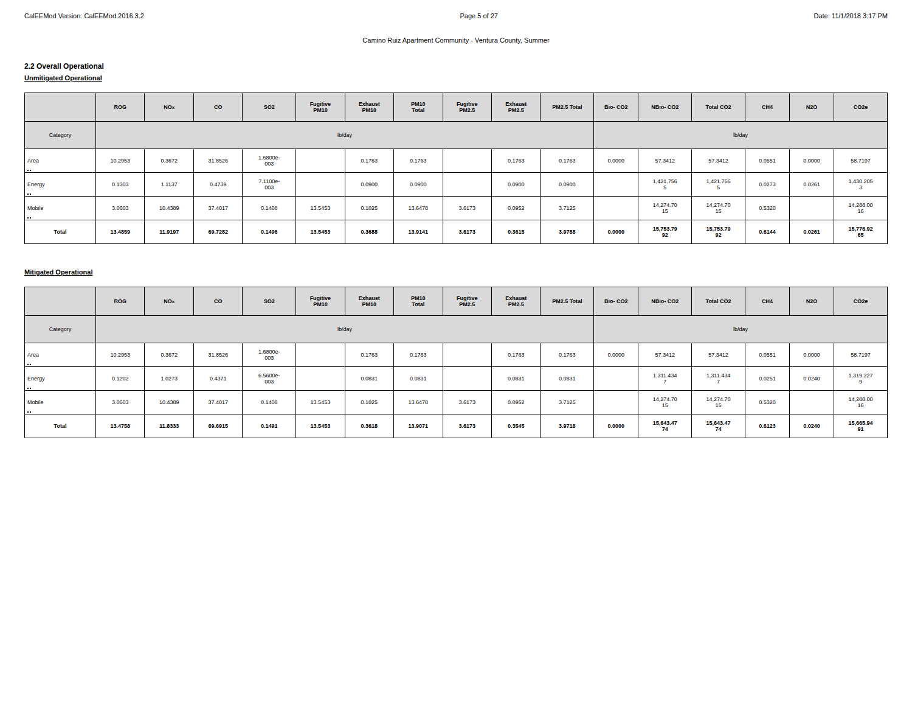CalEEMod Version: CalEEMod.2016.3.2
Page 5 of 27
Date: 11/1/2018 3:17 PM
Camino Ruiz Apartment Community - Ventura County, Summer
2.2 Overall Operational
Unmitigated Operational
| | ROG | NO x | CO | SO2 | Fugitive PM10 | Exhaust PM10 | PM10 Total | Fugitive PM2.5 | Exhaust PM2.5 | PM2.5 Total | Bio- CO2 | NBio- CO2 | Total CO2 | CH4 | N2O | CO2e |
| --- | --- | --- | --- | --- | --- | --- | --- | --- | --- | --- | --- | --- | --- | --- | --- | --- |
| Category | lb/day | lb/day |
| Area | 10.2953 | 0.3672 | 31.8526 | 1.6800e- 003 | | 0.1763 | 0.1763 | | 0.1763 | 0.1763 | 0.0000 | 57.3412 | 57.3412 | 0.0551 | 0.0000 | 58.7197 |
| Energy | 0.1303 | 1.1137 | 0.4739 | 7.1100e- 003 | | 0.0900 | 0.0900 | | 0.0900 | 0.0900 | | 1,421.756 5 | 1,421.756 5 | 0.0273 | 0.0261 | 1,430.205 3 |
| Mobile | 3.0603 | 10.4389 | 37.4017 | 0.1408 | 13.5453 | 0.1025 | 13.6478 | 3.6173 | 0.0952 | 3.7125 | | 14,274.70 15 | 14,274.70 15 | 0.5320 | | 14,288.00 16 |
| Total | 13.4859 | 11.9197 | 69.7282 | 0.1496 | 13.5453 | 0.3688 | 13.9141 | 3.6173 | 0.3615 | 3.9788 | 0.0000 | 15,753.79 92 | 15,753.79 92 | 0.6144 | 0.0261 | 15,776.92 65 |
Mitigated Operational
| | ROG | NO x | CO | SO2 | Fugitive PM10 | Exhaust PM10 | PM10 Total | Fugitive PM2.5 | Exhaust PM2.5 | PM2.5 Total | Bio- CO2 | NBio- CO2 | Total CO2 | CH4 | N2O | CO2e |
| --- | --- | --- | --- | --- | --- | --- | --- | --- | --- | --- | --- | --- | --- | --- | --- | --- |
| Category | lb/day | lb/day |
| Area | 10.2953 | 0.3672 | 31.8526 | 1.6800e- 003 | | 0.1763 | 0.1763 | | 0.1763 | 0.1763 | 0.0000 | 57.3412 | 57.3412 | 0.0551 | 0.0000 | 58.7197 |
| Energy | 0.1202 | 1.0273 | 0.4371 | 6.5600e- 003 | | 0.0831 | 0.0831 | | 0.0831 | 0.0831 | | 1,311.434 7 | 1,311.434 7 | 0.0251 | 0.0240 | 1,319.227 9 |
| Mobile | 3.0603 | 10.4389 | 37.4017 | 0.1408 | 13.5453 | 0.1025 | 13.6478 | 3.6173 | 0.0952 | 3.7125 | | 14,274.70 15 | 14,274.70 15 | 0.5320 | | 14,288.00 16 |
| Total | 13.4758 | 11.8333 | 69.6915 | 0.1491 | 13.5453 | 0.3618 | 13.9071 | 3.6173 | 0.3545 | 3.9718 | 0.0000 | 15,643.47 74 | 15,643.47 74 | 0.6123 | 0.0240 | 15,665.94 91 |